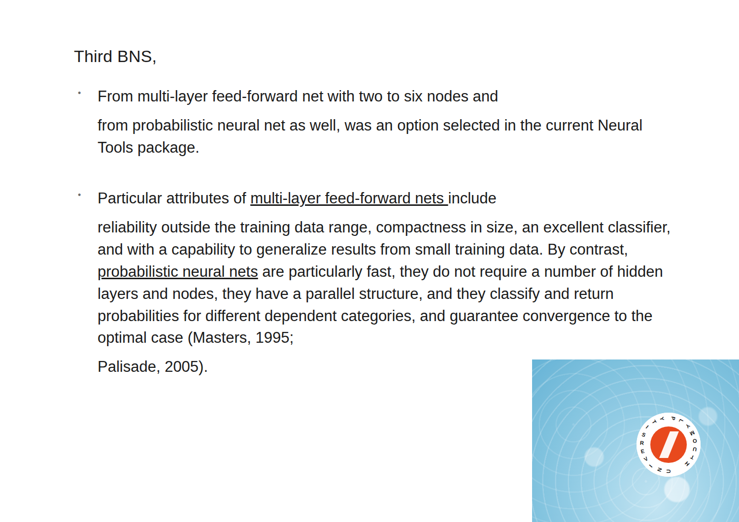Third BNS,
From multi-layer feed-forward net with two to six nodes and from probabilistic neural net as well, was an option selected in the current Neural Tools package.
Particular attributes of multi-layer feed-forward nets include reliability outside the training data range, compactness in size, an excellent classifier, and with a capability to generalize results from small training data. By contrast, probabilistic neural nets are particularly fast, they do not require a number of hidden layers and nodes, they have a parallel structure, and they classify and return probabilities for different dependent categories, and guarantee convergence to the optimal case (Masters, 1995; Palisade, 2005).
U N I V E R S I T Y P L Y M O U T H